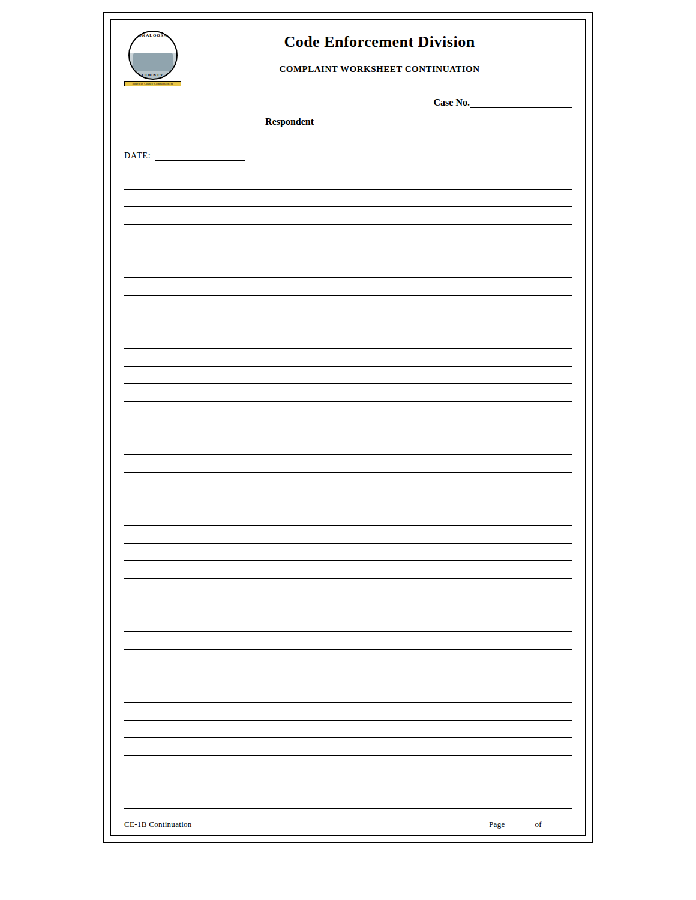OKALOOSA
COUNTY
Board of County Commissioners
Code Enforcement Division
COMPLAINT WORKSHEET CONTINUATION
Case No.
Respondent
DATE:
CE-1B Continuation
Page of